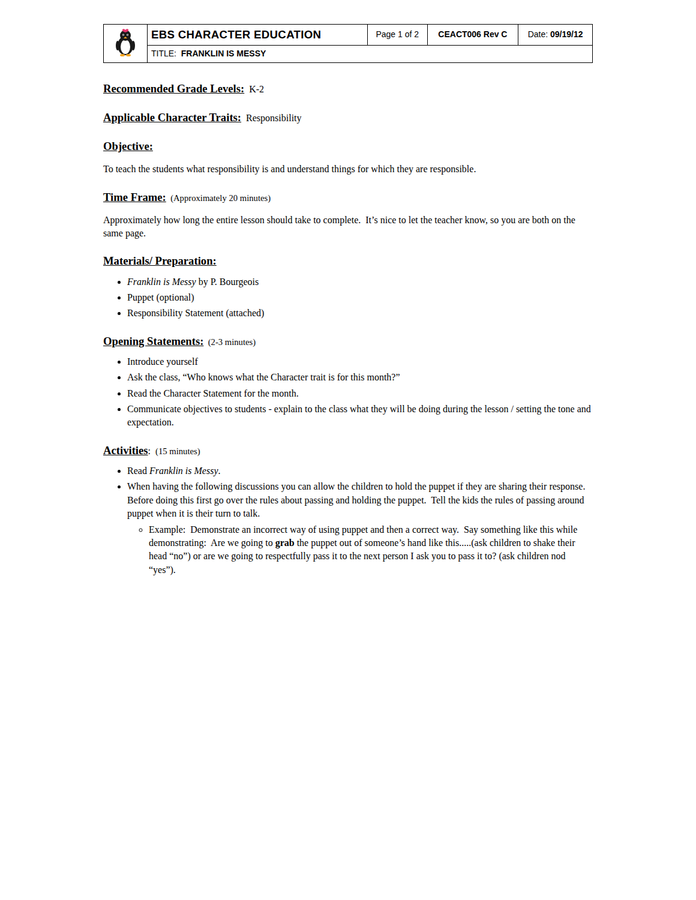| | EBS CHARACTER EDUCATION | Page 1 of 2 | CEACT006 Rev C | Date: 09/19/12 |
| TITLE: FRANKLIN IS MESSY |
Recommended Grade Levels:
K-2
Applicable Character Traits:
Responsibility
Objective:
To teach the students what responsibility is and understand things for which they are responsible.
Time Frame:
(Approximately 20 minutes)
Approximately how long the entire lesson should take to complete. It’s nice to let the teacher know, so you are both on the same page.
Materials/ Preparation:
Franklin is Messy by P. Bourgeois
Puppet (optional)
Responsibility Statement (attached)
Opening Statements:
(2-3 minutes)
Introduce yourself
Ask the class, “Who knows what the Character trait is for this month?”
Read the Character Statement for the month.
Communicate objectives to students - explain to the class what they will be doing during the lesson / setting the tone and expectation.
Activities
: (15 minutes)
Read Franklin is Messy.
When having the following discussions you can allow the children to hold the puppet if they are sharing their response. Before doing this first go over the rules about passing and holding the puppet. Tell the kids the rules of passing around puppet when it is their turn to talk.
Example: Demonstrate an incorrect way of using puppet and then a correct way. Say something like this while demonstrating: Are we going to grab the puppet out of someone’s hand like this.....(ask children to shake their head “no”) or are we going to respectfully pass it to the next person I ask you to pass it to? (ask children nod “yes”).